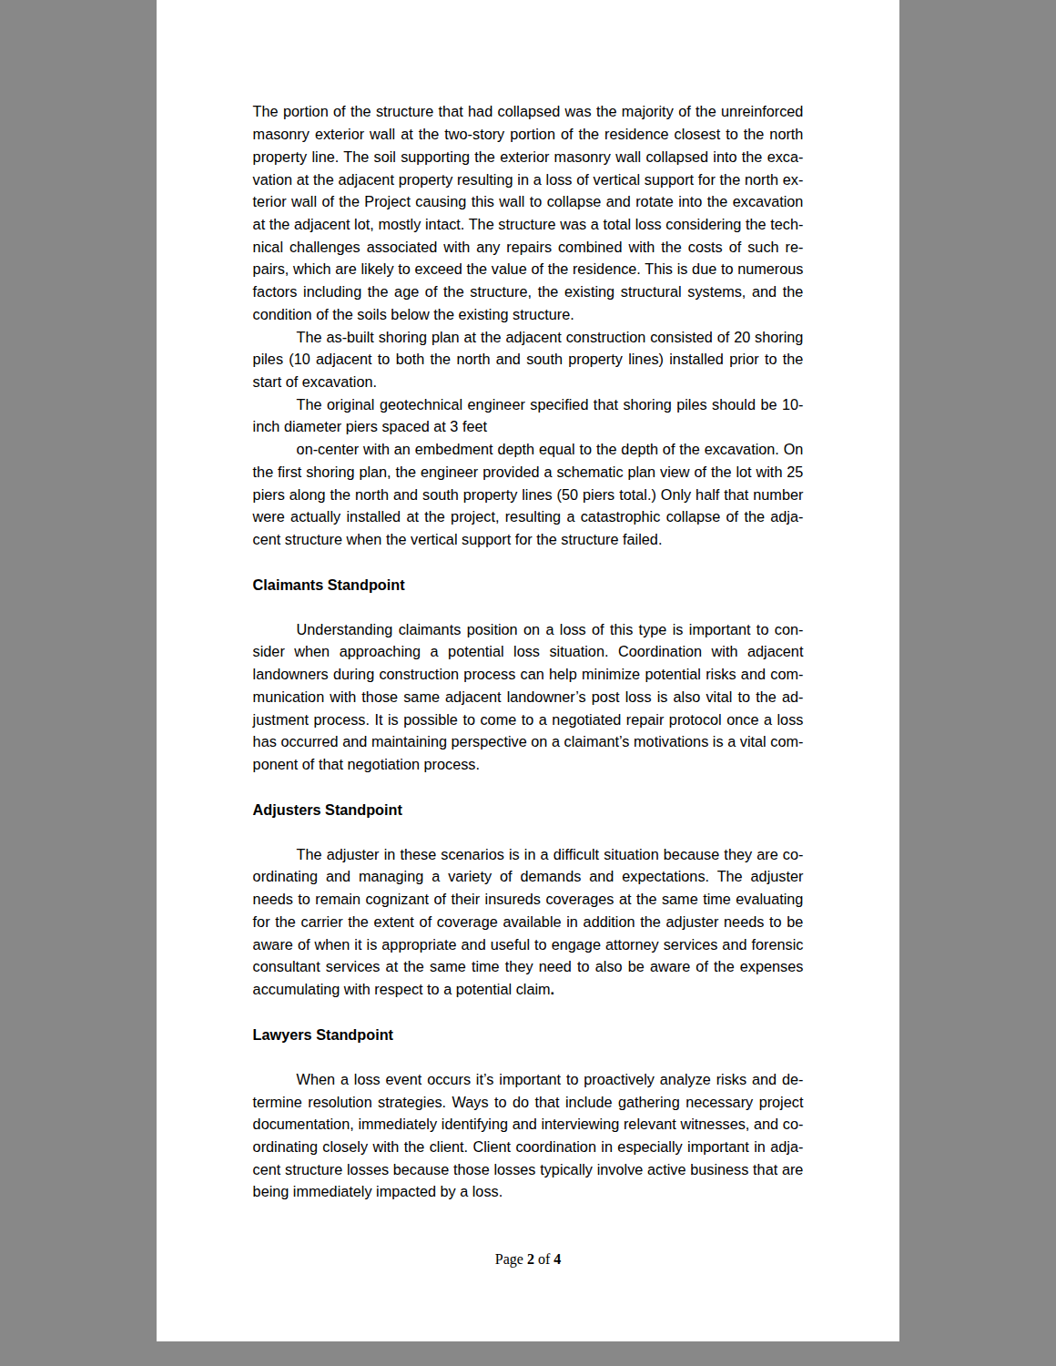The portion of the structure that had collapsed was the majority of the unreinforced masonry exterior wall at the two-story portion of the residence closest to the north property line. The soil supporting the exterior masonry wall collapsed into the excavation at the adjacent property resulting in a loss of vertical support for the north exterior wall of the Project causing this wall to collapse and rotate into the excavation at the adjacent lot, mostly intact. The structure was a total loss considering the technical challenges associated with any repairs combined with the costs of such repairs, which are likely to exceed the value of the residence. This is due to numerous factors including the age of the structure, the existing structural systems, and the condition of the soils below the existing structure.
The as-built shoring plan at the adjacent construction consisted of 20 shoring piles (10 adjacent to both the north and south property lines) installed prior to the start of excavation.
The original geotechnical engineer specified that shoring piles should be 10-inch diameter piers spaced at 3 feet
on-center with an embedment depth equal to the depth of the excavation. On the first shoring plan, the engineer provided a schematic plan view of the lot with 25 piers along the north and south property lines (50 piers total.) Only half that number were actually installed at the project, resulting a catastrophic collapse of the adjacent structure when the vertical support for the structure failed.
Claimants Standpoint
Understanding claimants position on a loss of this type is important to consider when approaching a potential loss situation. Coordination with adjacent landowners during construction process can help minimize potential risks and communication with those same adjacent landowner’s post loss is also vital to the adjustment process. It is possible to come to a negotiated repair protocol once a loss has occurred and maintaining perspective on a claimant’s motivations is a vital component of that negotiation process.
Adjusters Standpoint
The adjuster in these scenarios is in a difficult situation because they are coordinating and managing a variety of demands and expectations. The adjuster needs to remain cognizant of their insureds coverages at the same time evaluating for the carrier the extent of coverage available in addition the adjuster needs to be aware of when it is appropriate and useful to engage attorney services and forensic consultant services at the same time they need to also be aware of the expenses accumulating with respect to a potential claim.
Lawyers Standpoint
When a loss event occurs it’s important to proactively analyze risks and determine resolution strategies. Ways to do that include gathering necessary project documentation, immediately identifying and interviewing relevant witnesses, and coordinating closely with the client. Client coordination in especially important in adjacent structure losses because those losses typically involve active business that are being immediately impacted by a loss.
Page 2 of 4